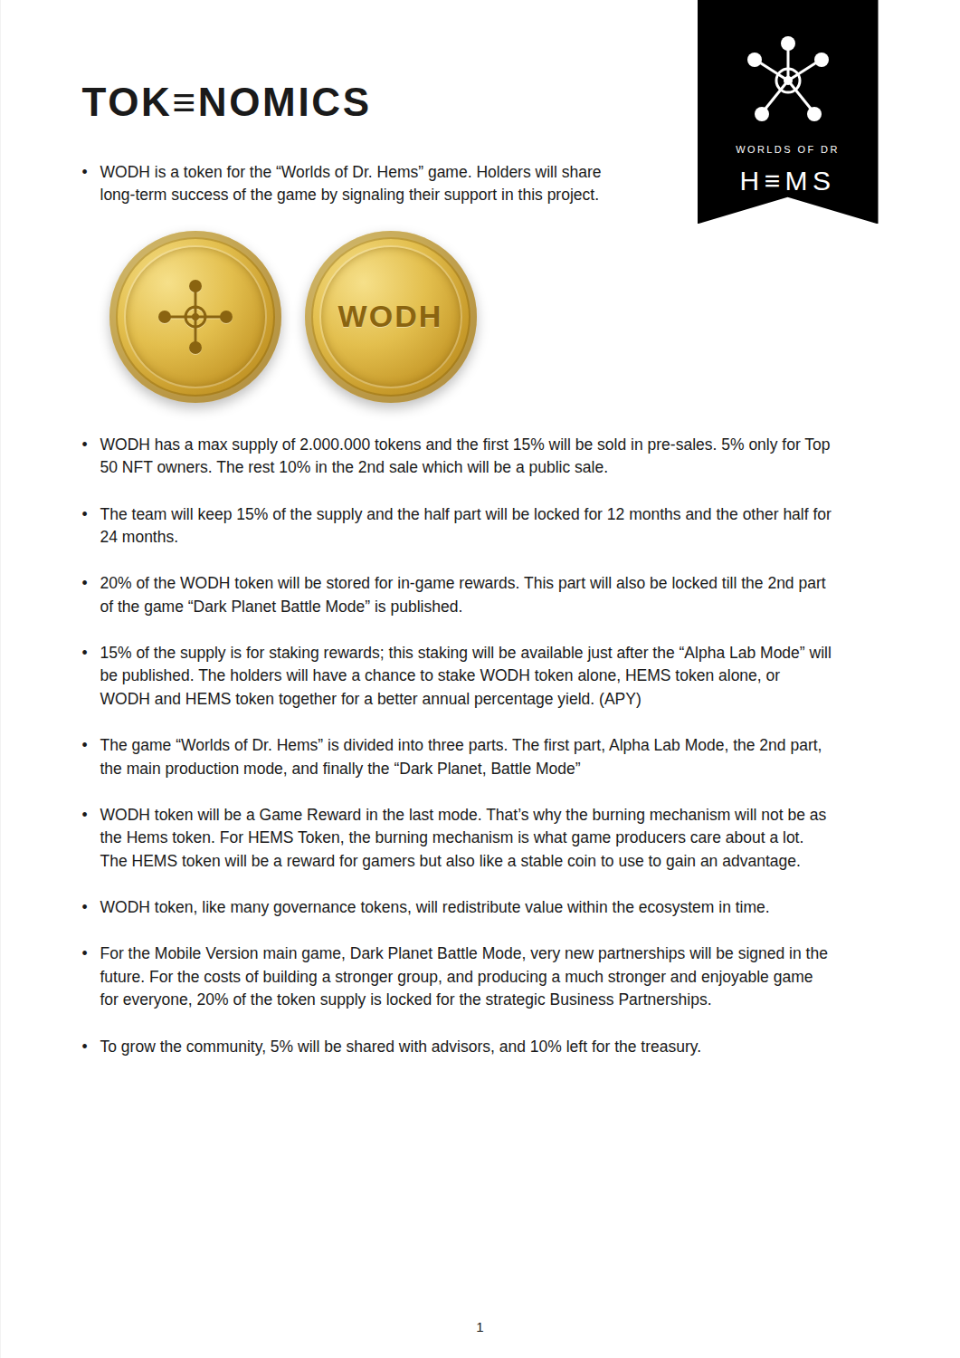WORLDS OF DR
H≡MS
TOK≡NOMICS
WODH is a token for the “Worlds of Dr. Hems” game. Holders will share long-term success of the game by signaling their support in this project.
WODH
WODH has a max supply of 2.000.000 tokens and the first 15% will be sold in pre-sales. 5% only for Top 50 NFT owners. The rest 10% in the 2nd sale which will be a public sale.
The team will keep 15% of the supply and the half part will be locked for 12 months and the other half for 24 months.
20% of the WODH token will be stored for in-game rewards. This part will also be locked till the 2nd part of the game “Dark Planet Battle Mode” is published.
15% of the supply is for staking rewards; this staking will be available just after the “Alpha Lab Mode” will be published. The holders will have a chance to stake WODH token alone, HEMS token alone, or WODH and HEMS token together for a better annual percentage yield. (APY)
The game “Worlds of Dr. Hems” is divided into three parts. The first part, Alpha Lab Mode, the 2nd part, the main production mode, and finally the “Dark Planet, Battle Mode”
WODH token will be a Game Reward in the last mode. That’s why the burning mechanism will not be as the Hems token. For HEMS Token, the burning mechanism is what game producers care about a lot. The HEMS token will be a reward for gamers but also like a stable coin to use to gain an advantage.
WODH token, like many governance tokens, will redistribute value within the ecosystem in time.
For the Mobile Version main game, Dark Planet Battle Mode, very new partnerships will be signed in the future. For the costs of building a stronger group, and producing a much stronger and enjoyable game for everyone, 20% of the token supply is locked for the strategic Business Partnerships.
To grow the community, 5% will be shared with advisors, and 10% left for the treasury.
1